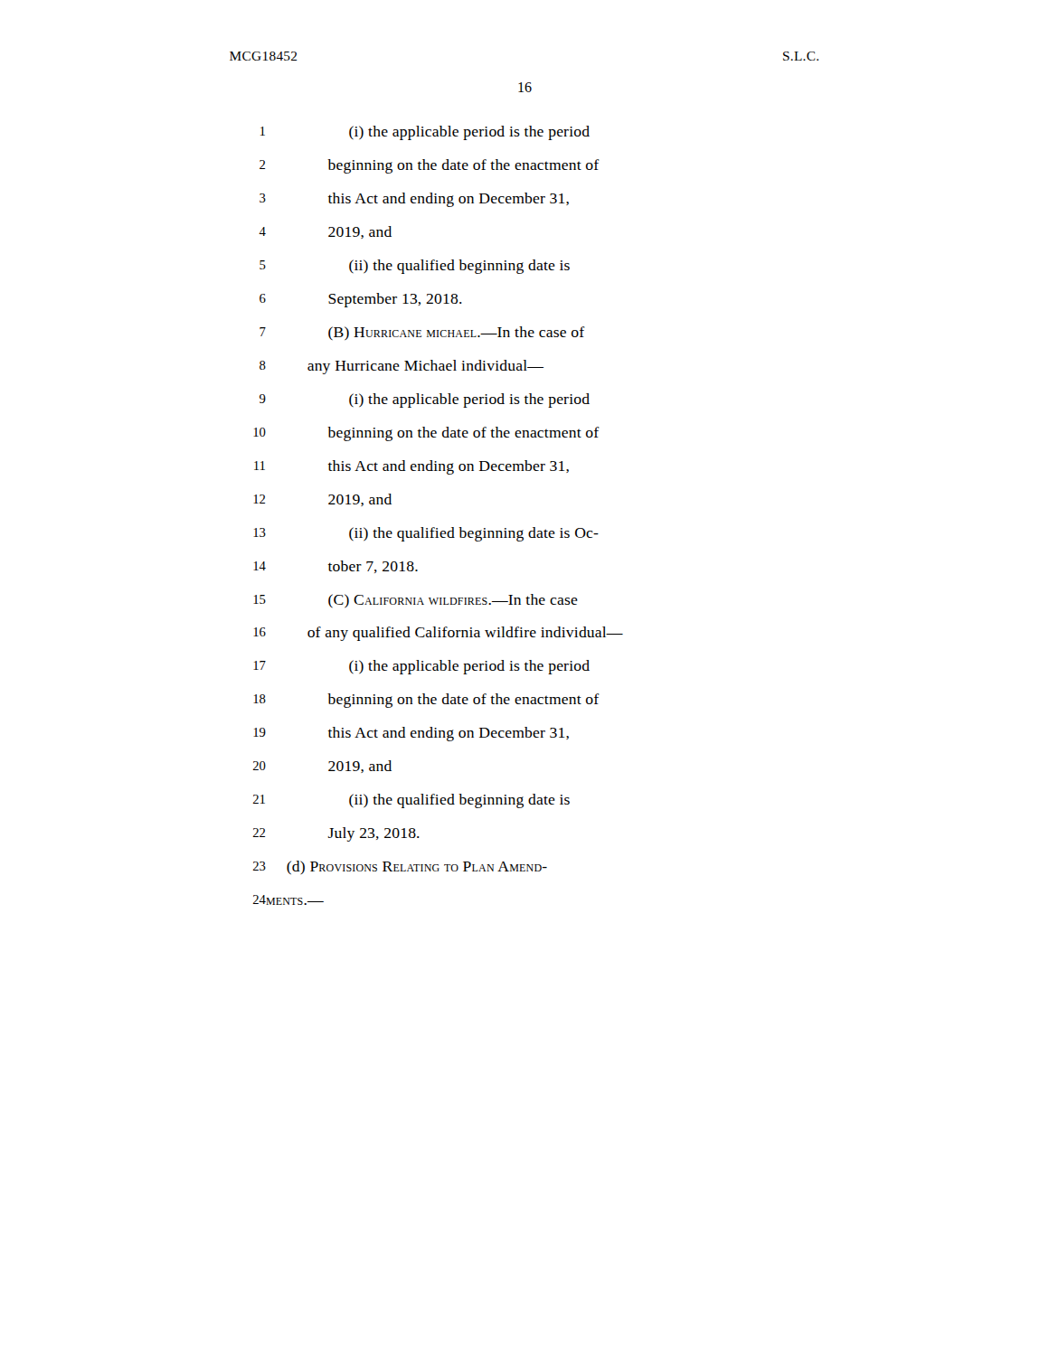MCG18452 S.L.C.
16
| 1 | (i) the applicable period is the period |
| 2 | beginning on the date of the enactment of |
| 3 | this Act and ending on December 31, |
| 4 | 2019, and |
| 5 | (ii) the qualified beginning date is |
| 6 | September 13, 2018. |
| 7 | (B) Hurricane michael .—In the case of |
| 8 | any Hurricane Michael individual— |
| 9 | (i) the applicable period is the period |
| 10 | beginning on the date of the enactment of |
| 11 | this Act and ending on December 31, |
| 12 | 2019, and |
| 13 | (ii) the qualified beginning date is Oc- |
| 14 | tober 7, 2018. |
| 15 | (C) California wildfires .—In the case |
| 16 | of any qualified California wildfire individual— |
| 17 | (i) the applicable period is the period |
| 18 | beginning on the date of the enactment of |
| 19 | this Act and ending on December 31, |
| 20 | 2019, and |
| 21 | (ii) the qualified beginning date is |
| 22 | July 23, 2018. |
| 23 | (d) Provisions Relating to Plan Amend- |
| 24 | ments .— |